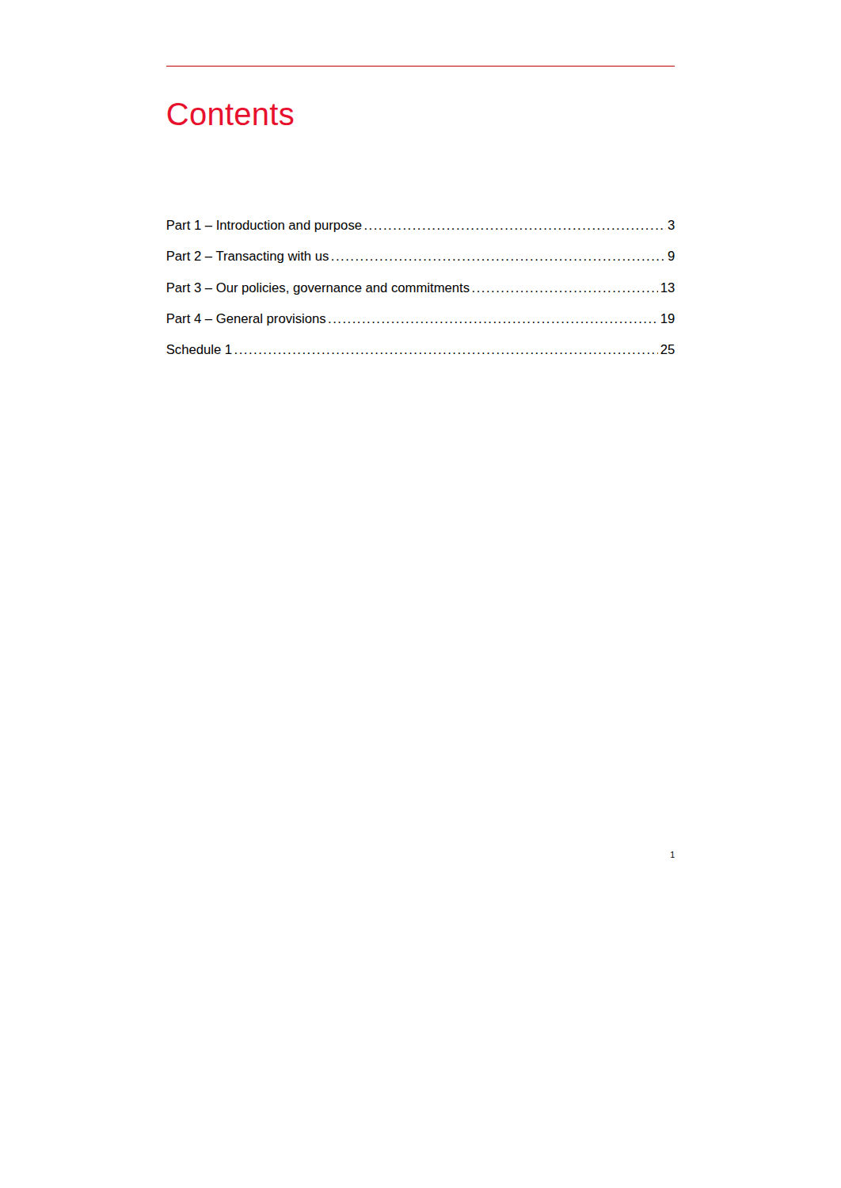Contents
Part 1 – Introduction and purpose ................................................................................................... 3
Part 2 – Transacting with us ......................................................................................................... 9
Part 3 – Our policies, governance and commitments ................................................................. 13
Part 4 – General provisions ......................................................................................................... 19
Schedule 1 ................................................................................................................................. 25
1